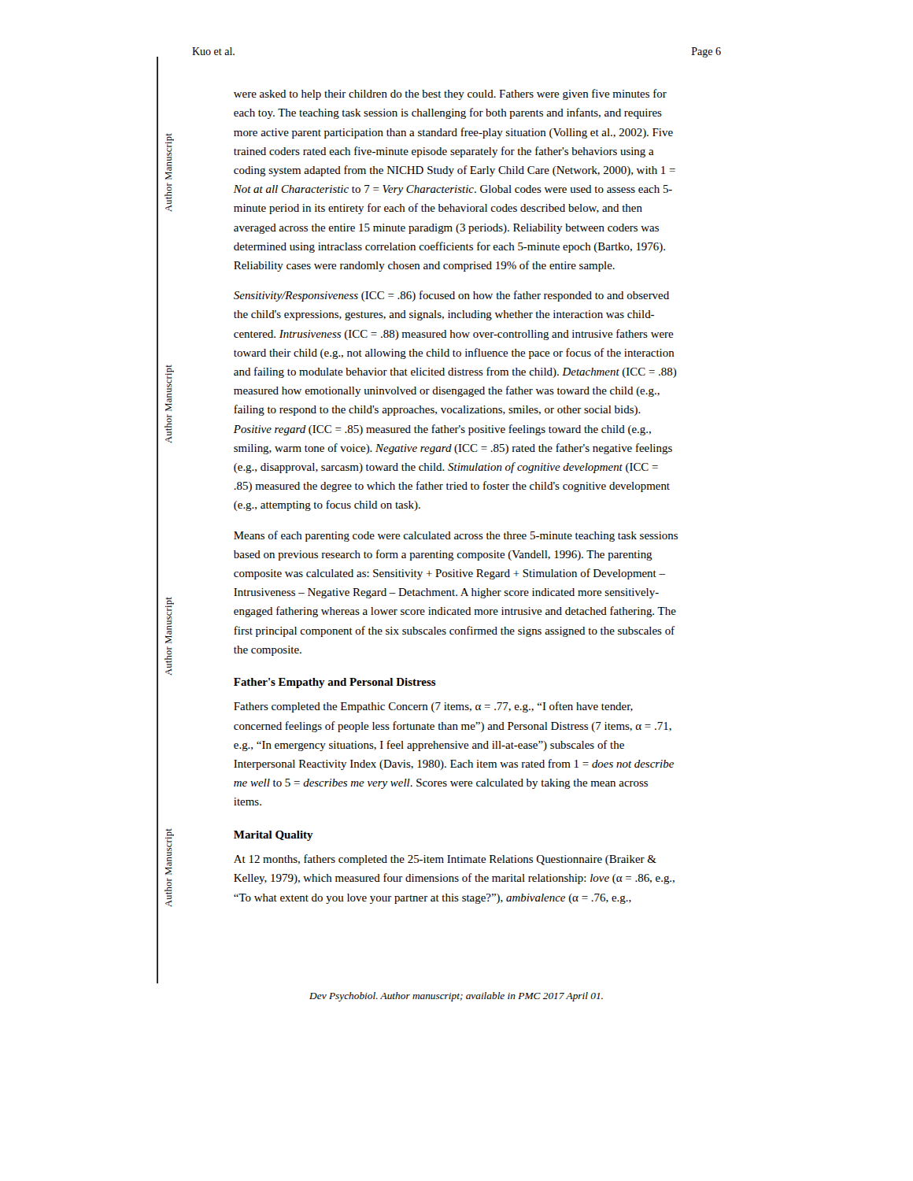Author Manuscript Author Manuscript Author Manuscript Author Manuscript
Kuo et al.
Page 6
were asked to help their children do the best they could. Fathers were given five minutes for each toy. The teaching task session is challenging for both parents and infants, and requires more active parent participation than a standard free-play situation (Volling et al., 2002). Five trained coders rated each five-minute episode separately for the father's behaviors using a coding system adapted from the NICHD Study of Early Child Care (Network, 2000), with 1 = Not at all Characteristic to 7 = Very Characteristic. Global codes were used to assess each 5-minute period in its entirety for each of the behavioral codes described below, and then averaged across the entire 15 minute paradigm (3 periods). Reliability between coders was determined using intraclass correlation coefficients for each 5-minute epoch (Bartko, 1976). Reliability cases were randomly chosen and comprised 19% of the entire sample.
Sensitivity/Responsiveness (ICC = .86) focused on how the father responded to and observed the child's expressions, gestures, and signals, including whether the interaction was child-centered. Intrusiveness (ICC = .88) measured how over-controlling and intrusive fathers were toward their child (e.g., not allowing the child to influence the pace or focus of the interaction and failing to modulate behavior that elicited distress from the child). Detachment (ICC = .88) measured how emotionally uninvolved or disengaged the father was toward the child (e.g., failing to respond to the child's approaches, vocalizations, smiles, or other social bids). Positive regard (ICC = .85) measured the father's positive feelings toward the child (e.g., smiling, warm tone of voice). Negative regard (ICC = .85) rated the father's negative feelings (e.g., disapproval, sarcasm) toward the child. Stimulation of cognitive development (ICC = .85) measured the degree to which the father tried to foster the child's cognitive development (e.g., attempting to focus child on task).
Means of each parenting code were calculated across the three 5-minute teaching task sessions based on previous research to form a parenting composite (Vandell, 1996). The parenting composite was calculated as: Sensitivity + Positive Regard + Stimulation of Development – Intrusiveness – Negative Regard – Detachment. A higher score indicated more sensitively-engaged fathering whereas a lower score indicated more intrusive and detached fathering. The first principal component of the six subscales confirmed the signs assigned to the subscales of the composite.
Father's Empathy and Personal Distress
Fathers completed the Empathic Concern (7 items, α = .77, e.g., “I often have tender, concerned feelings of people less fortunate than me”) and Personal Distress (7 items, α = .71, e.g., “In emergency situations, I feel apprehensive and ill-at-ease”) subscales of the Interpersonal Reactivity Index (Davis, 1980). Each item was rated from 1 = does not describe me well to 5 = describes me very well. Scores were calculated by taking the mean across items.
Marital Quality
At 12 months, fathers completed the 25-item Intimate Relations Questionnaire (Braiker & Kelley, 1979), which measured four dimensions of the marital relationship: love (α = .86, e.g., “To what extent do you love your partner at this stage?”), ambivalence (α = .76, e.g.,
Dev Psychobiol. Author manuscript; available in PMC 2017 April 01.